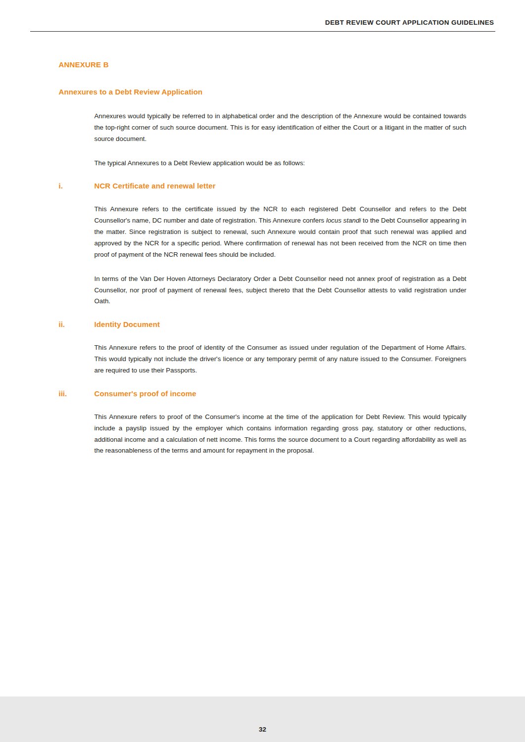DEBT REVIEW COURT APPLICATION GUIDELINES
ANNEXURE B
Annexures to a Debt Review Application
Annexures would typically be referred to in alphabetical order and the description of the Annexure would be contained towards the top-right corner of such source document. This is for easy identification of either the Court or a litigant in the matter of such source document.
The typical Annexures to a Debt Review application would be as follows:
i. NCR Certificate and renewal letter
This Annexure refers to the certificate issued by the NCR to each registered Debt Counsellor and refers to the Debt Counsellor's name, DC number and date of registration. This Annexure confers locus standi to the Debt Counsellor appearing in the matter. Since registration is subject to renewal, such Annexure would contain proof that such renewal was applied and approved by the NCR for a specific period. Where confirmation of renewal has not been received from the NCR on time then proof of payment of the NCR renewal fees should be included.
In terms of the Van Der Hoven Attorneys Declaratory Order a Debt Counsellor need not annex proof of registration as a Debt Counsellor, nor proof of payment of renewal fees, subject thereto that the Debt Counsellor attests to valid registration under Oath.
ii. Identity Document
This Annexure refers to the proof of identity of the Consumer as issued under regulation of the Department of Home Affairs. This would typically not include the driver's licence or any temporary permit of any nature issued to the Consumer. Foreigners are required to use their Passports.
iii. Consumer's proof of income
This Annexure refers to proof of the Consumer's income at the time of the application for Debt Review. This would typically include a payslip issued by the employer which contains information regarding gross pay, statutory or other reductions, additional income and a calculation of nett income. This forms the source document to a Court regarding affordability as well as the reasonableness of the terms and amount for repayment in the proposal.
32